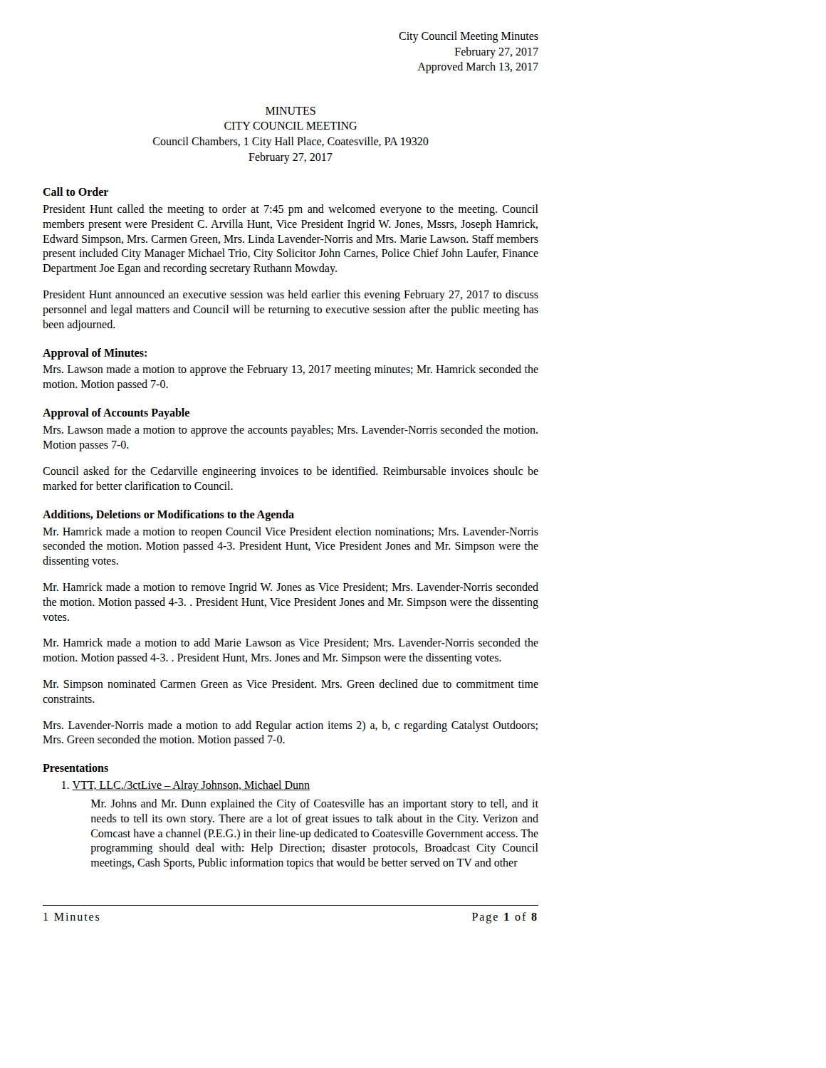City Council Meeting Minutes
February 27, 2017
Approved March 13, 2017
MINUTES
CITY COUNCIL MEETING
Council Chambers, 1 City Hall Place, Coatesville, PA 19320
February 27, 2017
Call to Order
President Hunt called the meeting to order at 7:45 pm and welcomed everyone to the meeting. Council members present were President C. Arvilla Hunt, Vice President Ingrid W. Jones, Mssrs, Joseph Hamrick, Edward Simpson, Mrs. Carmen Green, Mrs. Linda Lavender-Norris and Mrs. Marie Lawson. Staff members present included City Manager Michael Trio, City Solicitor John Carnes, Police Chief John Laufer, Finance Department Joe Egan and recording secretary Ruthann Mowday.
President Hunt announced an executive session was held earlier this evening February 27, 2017 to discuss personnel and legal matters and Council will be returning to executive session after the public meeting has been adjourned.
Approval of Minutes:
Mrs. Lawson made a motion to approve the February 13, 2017 meeting minutes; Mr. Hamrick seconded the motion. Motion passed 7-0.
Approval of Accounts Payable
Mrs. Lawson made a motion to approve the accounts payables; Mrs. Lavender-Norris seconded the motion. Motion passes 7-0.
Council asked for the Cedarville engineering invoices to be identified. Reimbursable invoices shoulc be marked for better clarification to Council.
Additions, Deletions or Modifications to the Agenda
Mr. Hamrick made a motion to reopen Council Vice President election nominations; Mrs. Lavender-Norris seconded the motion. Motion passed 4-3. President Hunt, Vice President Jones and Mr. Simpson were the dissenting votes.
Mr. Hamrick made a motion to remove Ingrid W. Jones as Vice President; Mrs. Lavender-Norris seconded the motion. Motion passed 4-3. . President Hunt, Vice President Jones and Mr. Simpson were the dissenting votes.
Mr. Hamrick made a motion to add Marie Lawson as Vice President; Mrs. Lavender-Norris seconded the motion. Motion passed 4-3. . President Hunt, Mrs. Jones and Mr. Simpson were the dissenting votes.
Mr. Simpson nominated Carmen Green as Vice President. Mrs. Green declined due to commitment time constraints.
Mrs. Lavender-Norris made a motion to add Regular action items 2) a, b, c regarding Catalyst Outdoors; Mrs. Green seconded the motion. Motion passed 7-0.
Presentations
VTT, LLC./3ctLive – Alray Johnson, Michael Dunn
Mr. Johns and Mr. Dunn explained the City of Coatesville has an important story to tell, and it needs to tell its own story. There are a lot of great issues to talk about in the City. Verizon and Comcast have a channel (P.E.G.) in their line-up dedicated to Coatesville Government access. The programming should deal with: Help Direction; disaster protocols, Broadcast City Council meetings, Cash Sports, Public information topics that would be better served on TV and other
1 Minutes
Page 1 of 8